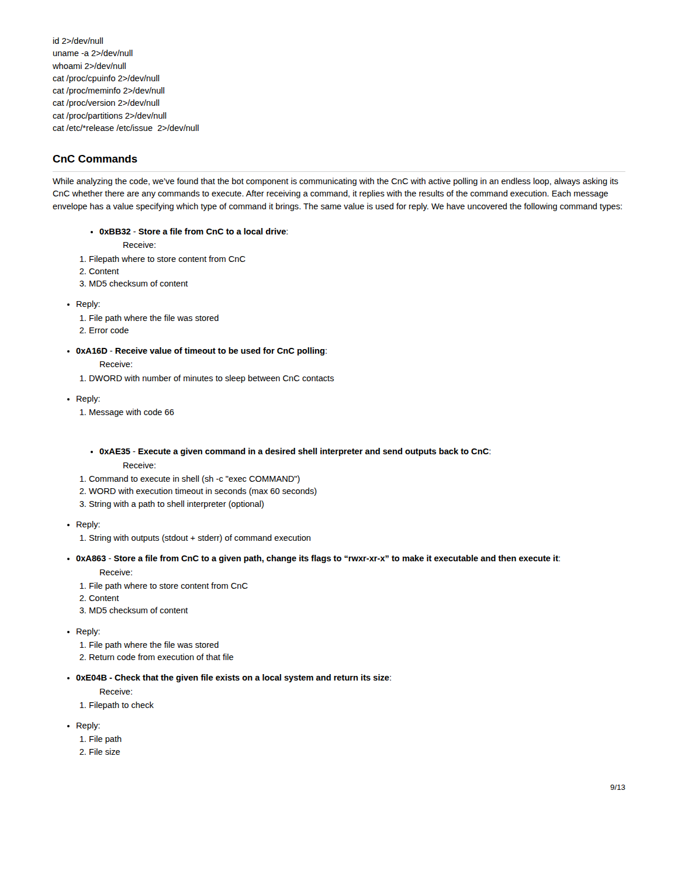id 2>/dev/null
uname -a 2>/dev/null
whoami 2>/dev/null
cat /proc/cpuinfo 2>/dev/null
cat /proc/meminfo 2>/dev/null
cat /proc/version 2>/dev/null
cat /proc/partitions 2>/dev/null
cat /etc/*release /etc/issue 2>/dev/null
CnC Commands
While analyzing the code, we’ve found that the bot component is communicating with the CnC with active polling in an endless loop, always asking its CnC whether there are any commands to execute. After receiving a command, it replies with the results of the command execution. Each message envelope has a value specifying which type of command it brings. The same value is used for reply. We have uncovered the following command types:
0xBB32 - Store a file from CnC to a local drive:
Receive:
Filepath where to store content from CnC
Content
MD5 checksum of content
Reply:
File path where the file was stored
Error code
0xA16D - Receive value of timeout to be used for CnC polling:
Receive:
DWORD with number of minutes to sleep between CnC contacts
Reply:
Message with code 66
0xAE35 - Execute a given command in a desired shell interpreter and send outputs back to CnC:
Receive:
Command to execute in shell (sh -c "exec COMMAND")
WORD with execution timeout in seconds (max 60 seconds)
String with a path to shell interpreter (optional)
Reply:
String with outputs (stdout + stderr) of command execution
0xA863 - Store a file from CnC to a given path, change its flags to “rwxr-xr-x” to make it executable and then execute it:
Receive:
File path where to store content from CnC
Content
MD5 checksum of content
Reply:
File path where the file was stored
Return code from execution of that file
0xE04B - Check that the given file exists on a local system and return its size:
Receive:
Filepath to check
Reply:
File path
File size
9/13